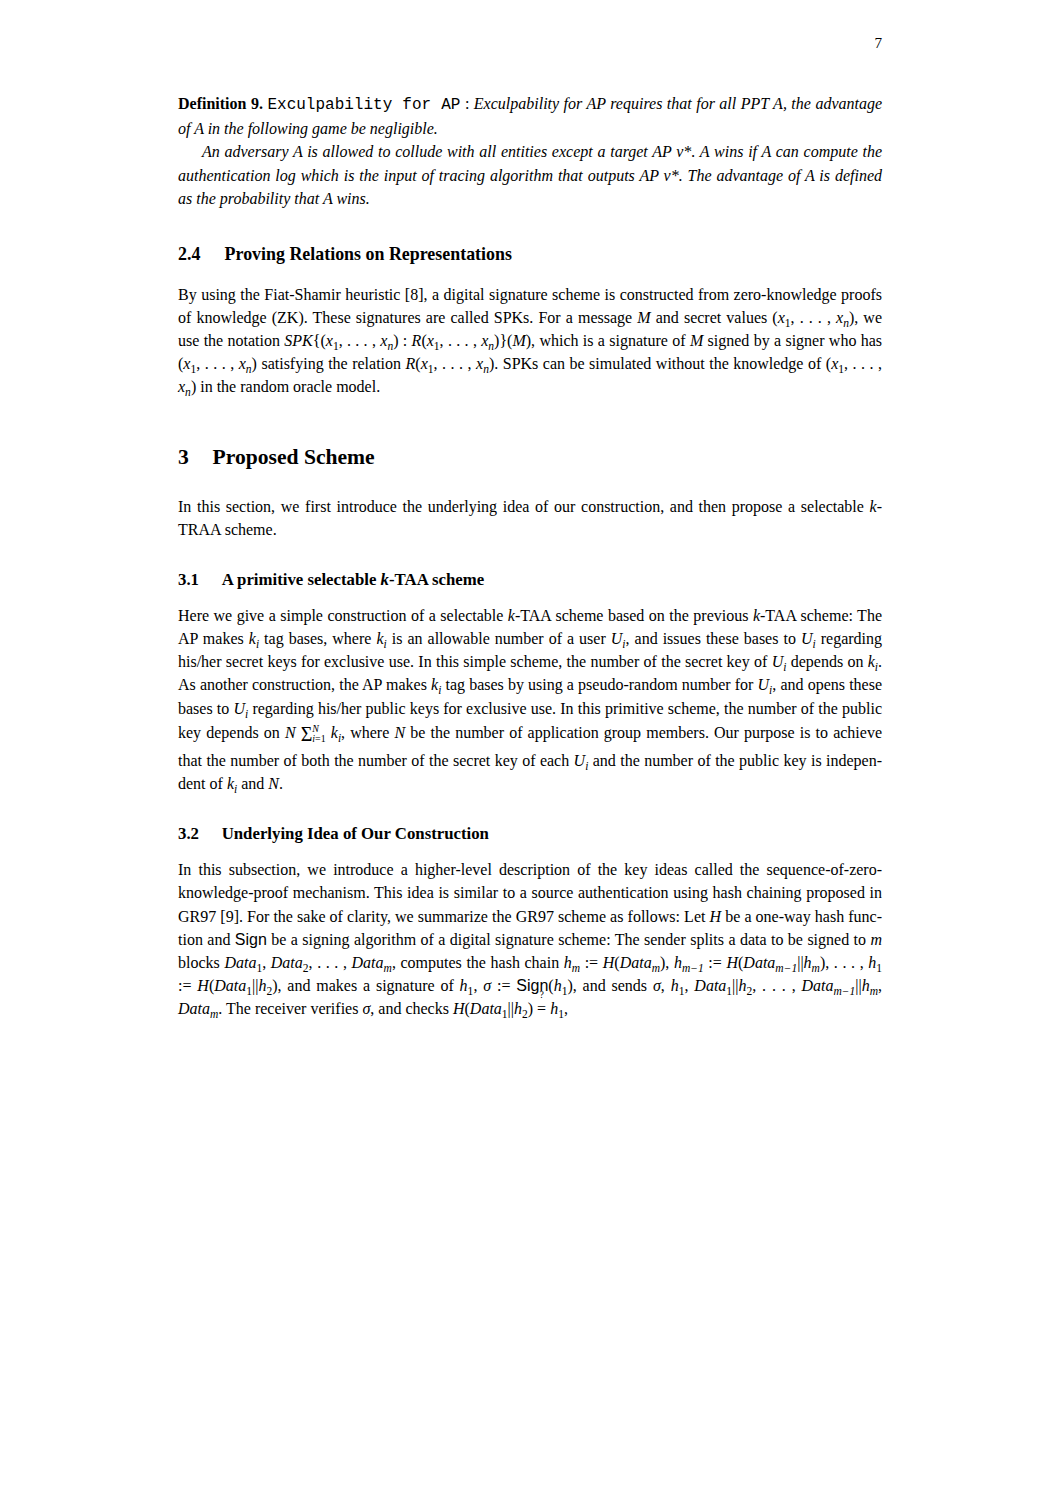7
Definition 9. Exculpability for AP : Exculpability for AP requires that for all PPT A, the advantage of A in the following game be negligible.
An adversary A is allowed to collude with all entities except a target AP v*. A wins if A can compute the authentication log which is the input of tracing algorithm that outputs AP v*. The advantage of A is defined as the probability that A wins.
2.4 Proving Relations on Representations
By using the Fiat-Shamir heuristic [8], a digital signature scheme is constructed from zero-knowledge proofs of knowledge (ZK). These signatures are called SPKs. For a message M and secret values (x1, . . . , xn), we use the notation SPK{(x1, . . . , xn) : R(x1, . . . , xn)}(M), which is a signature of M signed by a signer who has (x1, . . . , xn) satisfying the relation R(x1, . . . , xn). SPKs can be simulated without the knowledge of (x1, . . . , xn) in the random oracle model.
3 Proposed Scheme
In this section, we first introduce the underlying idea of our construction, and then propose a selectable k-TRAA scheme.
3.1 A primitive selectable k-TAA scheme
Here we give a simple construction of a selectable k-TAA scheme based on the previous k-TAA scheme: The AP makes ki tag bases, where ki is an allowable number of a user Ui, and issues these bases to Ui regarding his/her secret keys for exclusive use. In this simple scheme, the number of the secret key of Ui depends on ki. As another construction, the AP makes ki tag bases by using a pseudo-random number for Ui, and opens these bases to Ui regarding his/her public keys for exclusive use. In this primitive scheme, the number of the public key depends on N ΣNi=1 ki, where N be the number of application group members. Our purpose is to achieve that the number of both the number of the secret key of each Ui and the number of the public key is independent of ki and N.
3.2 Underlying Idea of Our Construction
In this subsection, we introduce a higher-level description of the key ideas called the sequence-of-zero-knowledge-proof mechanism. This idea is similar to a source authentication using hash chaining proposed in GR97 [9]. For the sake of clarity, we summarize the GR97 scheme as follows: Let H be a one-way hash function and Sign be a signing algorithm of a digital signature scheme: The sender splits a data to be signed to m blocks Data1, Data2, . . . , Datam, computes the hash chain hm := H(Datam), hm−1 := H(Datam−1||hm), . . . , h1 := H(Data1||h2), and makes a signature of h1, σ := Sign(h1), and sends σ, h1, Data1||h2, . . . , Datam−1||hm, Datam. The receiver verifies σ, and checks H(Data1||h2) ?= h1,